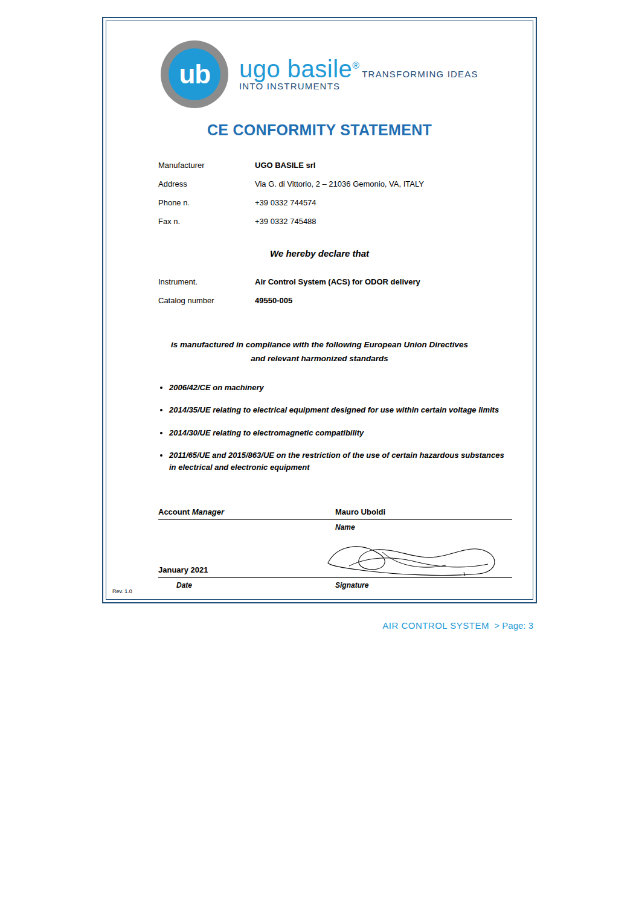ugo basile® Transforming ideasinto instruments
CE CONFORMITY STATEMENT
| Manufacturer | UGO BASILE srl |
| Address | Via G. di Vittorio, 2 – 21036 Gemonio, VA, ITALY |
| Phone n. | +39 0332 744574 |
| Fax n. | +39 0332 745488 |
We hereby declare that
| Instrument. | Air Control System (ACS) for ODOR delivery |
| Catalog number | 49550-005 |
is manufactured in compliance with the following European Union Directives
and relevant harmonized standards
2006/42/CE on machinery
2014/35/UE relating to electrical equipment designed for use within certain voltage limits
2014/30/UE relating to electromagnetic compatibility
2011/65/UE and 2015/863/UE on the restriction of the use of certain hazardous substances in electrical and electronic equipment
Account Manager
Mauro Uboldi
Name
January 2021
Date
Signature
Rev. 1.0
AIR CONTROL SYSTEM > Page: 3